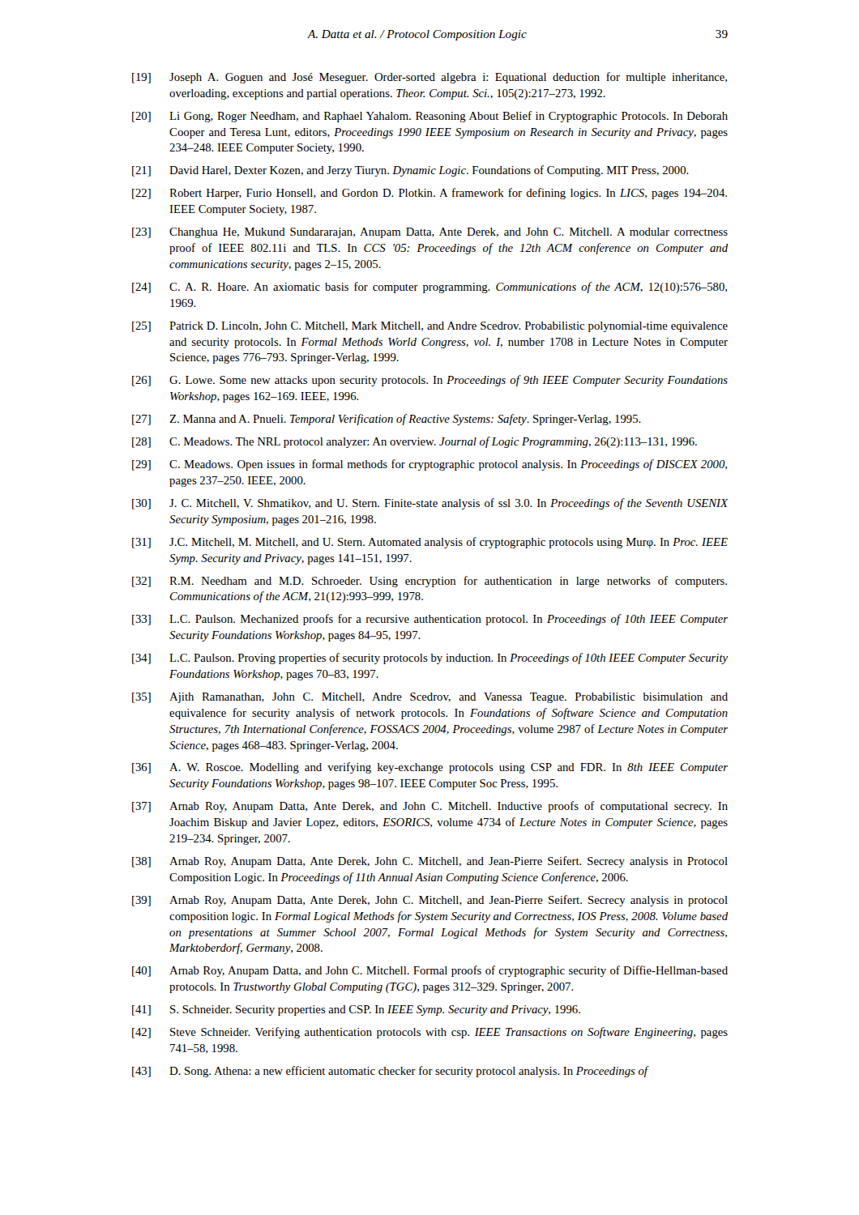A. Datta et al. / Protocol Composition Logic 39
Joseph A. Goguen and José Meseguer. Order-sorted algebra i: Equational deduction for multiple inheritance, overloading, exceptions and partial operations. Theor. Comput. Sci., 105(2):217–273, 1992.
Li Gong, Roger Needham, and Raphael Yahalom. Reasoning About Belief in Cryptographic Protocols. In Deborah Cooper and Teresa Lunt, editors, Proceedings 1990 IEEE Symposium on Research in Security and Privacy, pages 234–248. IEEE Computer Society, 1990.
David Harel, Dexter Kozen, and Jerzy Tiuryn. Dynamic Logic. Foundations of Computing. MIT Press, 2000.
Robert Harper, Furio Honsell, and Gordon D. Plotkin. A framework for defining logics. In LICS, pages 194–204. IEEE Computer Society, 1987.
Changhua He, Mukund Sundararajan, Anupam Datta, Ante Derek, and John C. Mitchell. A modular correctness proof of IEEE 802.11i and TLS. In CCS '05: Proceedings of the 12th ACM conference on Computer and communications security, pages 2–15, 2005.
C. A. R. Hoare. An axiomatic basis for computer programming. Communications of the ACM, 12(10):576–580, 1969.
Patrick D. Lincoln, John C. Mitchell, Mark Mitchell, and Andre Scedrov. Probabilistic polynomial-time equivalence and security protocols. In Formal Methods World Congress, vol. I, number 1708 in Lecture Notes in Computer Science, pages 776–793. Springer-Verlag, 1999.
G. Lowe. Some new attacks upon security protocols. In Proceedings of 9th IEEE Computer Security Foundations Workshop, pages 162–169. IEEE, 1996.
Z. Manna and A. Pnueli. Temporal Verification of Reactive Systems: Safety. Springer-Verlag, 1995.
C. Meadows. The NRL protocol analyzer: An overview. Journal of Logic Programming, 26(2):113–131, 1996.
C. Meadows. Open issues in formal methods for cryptographic protocol analysis. In Proceedings of DISCEX 2000, pages 237–250. IEEE, 2000.
J. C. Mitchell, V. Shmatikov, and U. Stern. Finite-state analysis of ssl 3.0. In Proceedings of the Seventh USENIX Security Symposium, pages 201–216, 1998.
J.C. Mitchell, M. Mitchell, and U. Stern. Automated analysis of cryptographic protocols using Murφ. In Proc. IEEE Symp. Security and Privacy, pages 141–151, 1997.
R.M. Needham and M.D. Schroeder. Using encryption for authentication in large networks of computers. Communications of the ACM, 21(12):993–999, 1978.
L.C. Paulson. Mechanized proofs for a recursive authentication protocol. In Proceedings of 10th IEEE Computer Security Foundations Workshop, pages 84–95, 1997.
L.C. Paulson. Proving properties of security protocols by induction. In Proceedings of 10th IEEE Computer Security Foundations Workshop, pages 70–83, 1997.
Ajith Ramanathan, John C. Mitchell, Andre Scedrov, and Vanessa Teague. Probabilistic bisimulation and equivalence for security analysis of network protocols. In Foundations of Software Science and Computation Structures, 7th International Conference, FOSSACS 2004, Proceedings, volume 2987 of Lecture Notes in Computer Science, pages 468–483. Springer-Verlag, 2004.
A. W. Roscoe. Modelling and verifying key-exchange protocols using CSP and FDR. In 8th IEEE Computer Security Foundations Workshop, pages 98–107. IEEE Computer Soc Press, 1995.
Arnab Roy, Anupam Datta, Ante Derek, and John C. Mitchell. Inductive proofs of computational secrecy. In Joachim Biskup and Javier Lopez, editors, ESORICS, volume 4734 of Lecture Notes in Computer Science, pages 219–234. Springer, 2007.
Arnab Roy, Anupam Datta, Ante Derek, John C. Mitchell, and Jean-Pierre Seifert. Secrecy analysis in Protocol Composition Logic. In Proceedings of 11th Annual Asian Computing Science Conference, 2006.
Arnab Roy, Anupam Datta, Ante Derek, John C. Mitchell, and Jean-Pierre Seifert. Secrecy analysis in protocol composition logic. In Formal Logical Methods for System Security and Correctness, IOS Press, 2008. Volume based on presentations at Summer School 2007, Formal Logical Methods for System Security and Correctness, Marktoberdorf, Germany, 2008.
Arnab Roy, Anupam Datta, and John C. Mitchell. Formal proofs of cryptographic security of Diffie-Hellman-based protocols. In Trustworthy Global Computing (TGC), pages 312–329. Springer, 2007.
S. Schneider. Security properties and CSP. In IEEE Symp. Security and Privacy, 1996.
Steve Schneider. Verifying authentication protocols with csp. IEEE Transactions on Software Engineering, pages 741–58, 1998.
D. Song. Athena: a new efficient automatic checker for security protocol analysis. In Proceedings of